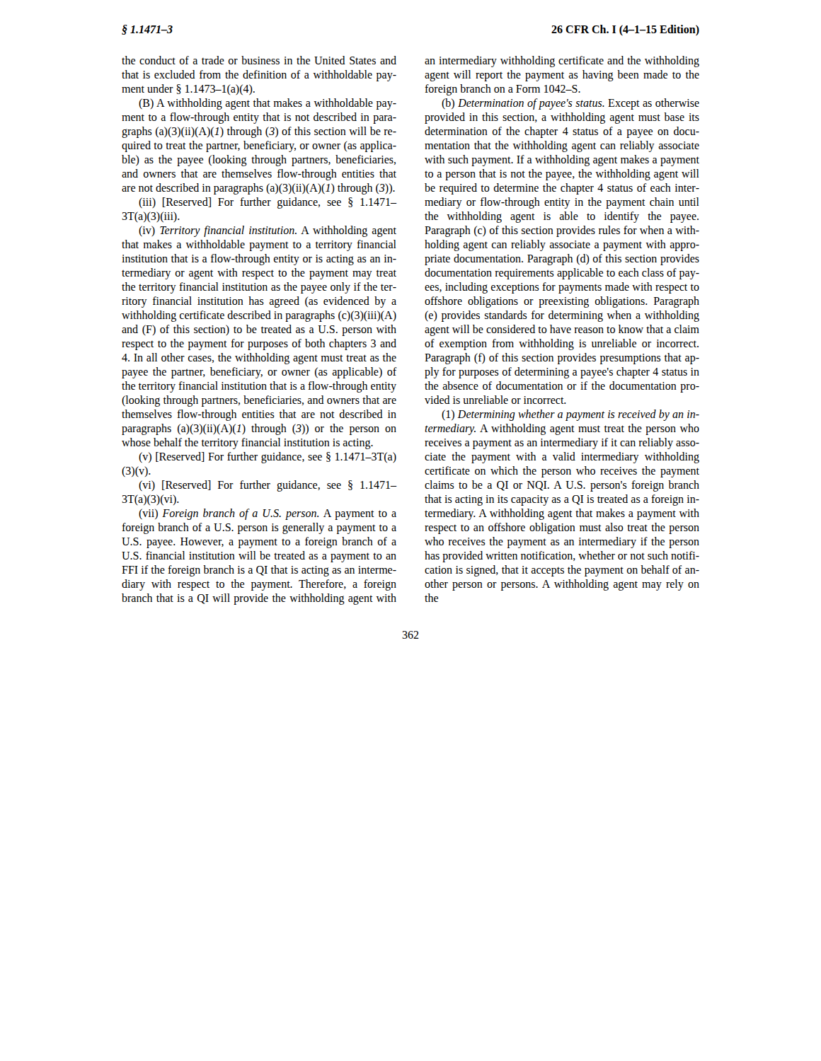§ 1.1471–3 26 CFR Ch. I (4–1–15 Edition)
the conduct of a trade or business in the United States and that is excluded from the definition of a withholdable payment under § 1.1473–1(a)(4).
(B) A withholding agent that makes a withholdable payment to a flow-through entity that is not described in paragraphs (a)(3)(ii)(A)(1) through (3) of this section will be required to treat the partner, beneficiary, or owner (as applicable) as the payee (looking through partners, beneficiaries, and owners that are themselves flow-through entities that are not described in paragraphs (a)(3)(ii)(A)(1) through (3)).
(iii) [Reserved] For further guidance, see § 1.1471–3T(a)(3)(iii).
(iv) Territory financial institution. A withholding agent that makes a withholdable payment to a territory financial institution that is a flow-through entity or is acting as an intermediary or agent with respect to the payment may treat the territory financial institution as the payee only if the territory financial institution has agreed (as evidenced by a withholding certificate described in paragraphs (c)(3)(iii)(A) and (F) of this section) to be treated as a U.S. person with respect to the payment for purposes of both chapters 3 and 4. In all other cases, the withholding agent must treat as the payee the partner, beneficiary, or owner (as applicable) of the territory financial institution that is a flow-through entity (looking through partners, beneficiaries, and owners that are themselves flow-through entities that are not described in paragraphs (a)(3)(ii)(A)(1) through (3)) or the person on whose behalf the territory financial institution is acting.
(v) [Reserved] For further guidance, see § 1.1471–3T(a)(3)(v).
(vi) [Reserved] For further guidance, see § 1.1471–3T(a)(3)(vi).
(vii) Foreign branch of a U.S. person. A payment to a foreign branch of a U.S. person is generally a payment to a U.S. payee. However, a payment to a foreign branch of a U.S. financial institution will be treated as a payment to an FFI if the foreign branch is a QI that is acting as an intermediary with respect to the payment. Therefore, a foreign branch that is a QI will provide the withholding agent with an intermediary withholding certificate and the withholding agent will report the payment as having been made to the foreign branch on a Form 1042–S.
(b) Determination of payee's status. Except as otherwise provided in this section, a withholding agent must base its determination of the chapter 4 status of a payee on documentation that the withholding agent can reliably associate with such payment. If a withholding agent makes a payment to a person that is not the payee, the withholding agent will be required to determine the chapter 4 status of each intermediary or flow-through entity in the payment chain until the withholding agent is able to identify the payee. Paragraph (c) of this section provides rules for when a withholding agent can reliably associate a payment with appropriate documentation. Paragraph (d) of this section provides documentation requirements applicable to each class of payees, including exceptions for payments made with respect to offshore obligations or preexisting obligations. Paragraph (e) provides standards for determining when a withholding agent will be considered to have reason to know that a claim of exemption from withholding is unreliable or incorrect. Paragraph (f) of this section provides presumptions that apply for purposes of determining a payee's chapter 4 status in the absence of documentation or if the documentation provided is unreliable or incorrect.
(1) Determining whether a payment is received by an intermediary. A withholding agent must treat the person who receives a payment as an intermediary if it can reliably associate the payment with a valid intermediary withholding certificate on which the person who receives the payment claims to be a QI or NQI. A U.S. person's foreign branch that is acting in its capacity as a QI is treated as a foreign intermediary. A withholding agent that makes a payment with respect to an offshore obligation must also treat the person who receives the payment as an intermediary if the person has provided written notification, whether or not such notification is signed, that it accepts the payment on behalf of another person or persons. A withholding agent may rely on the
362